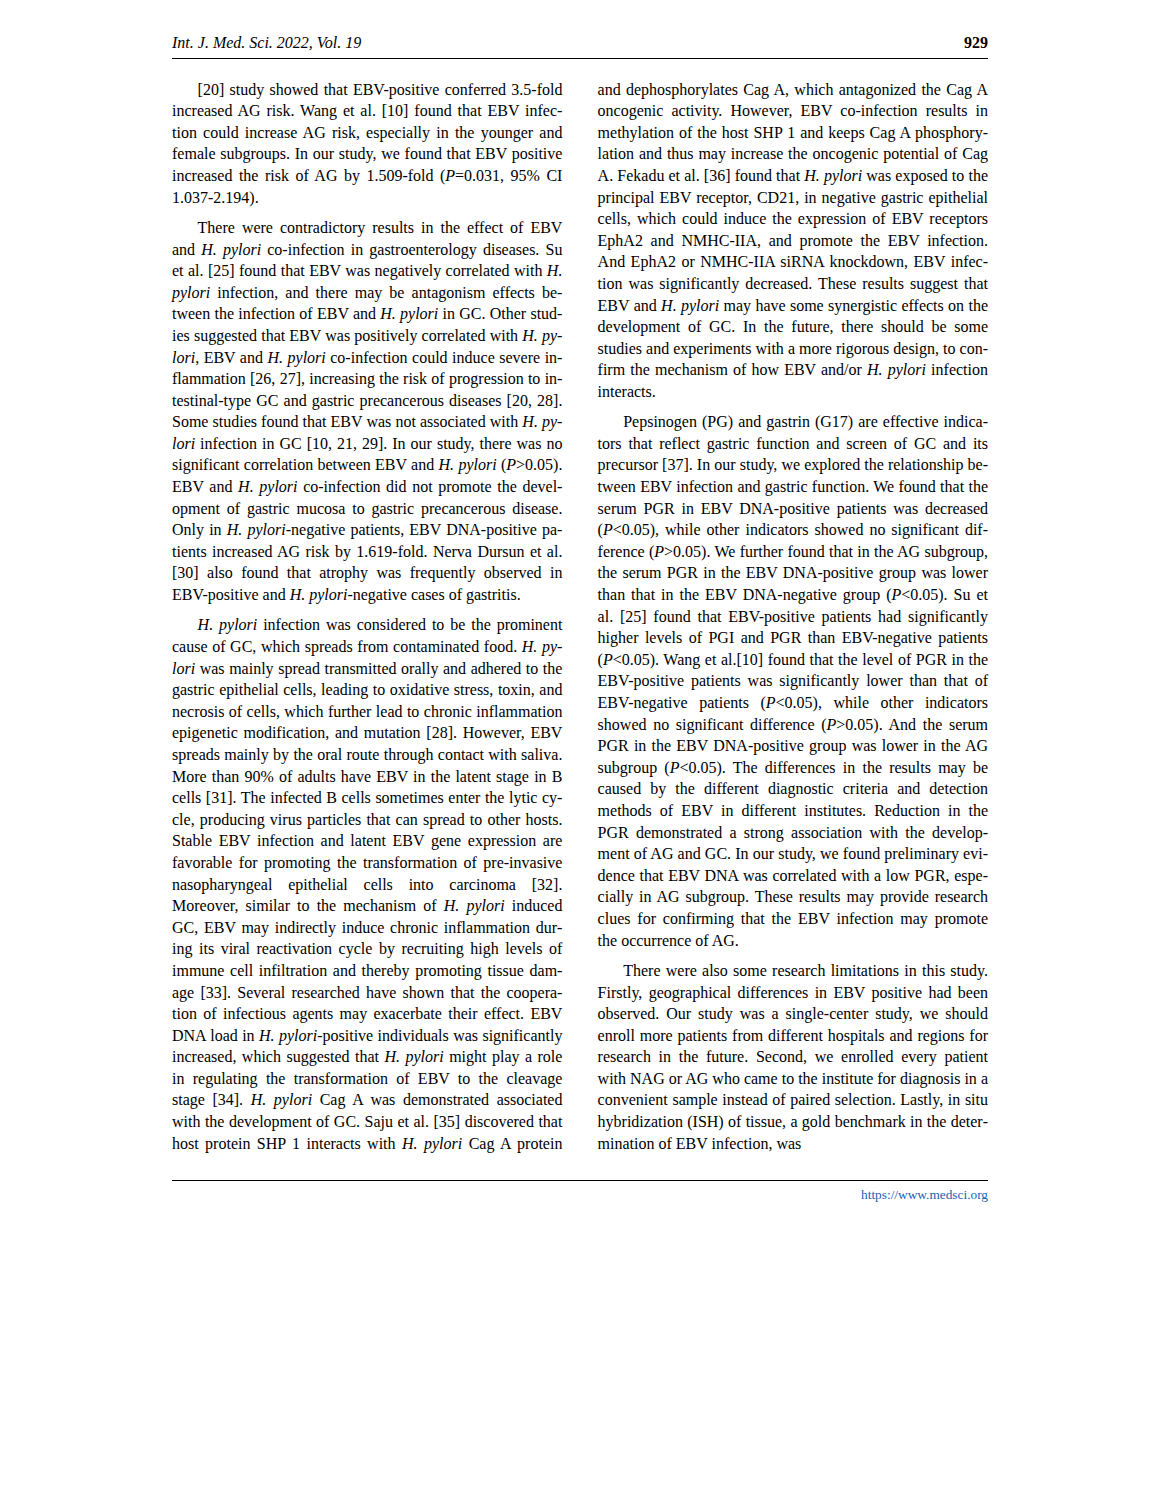Int. J. Med. Sci. 2022, Vol. 19
929
[20] study showed that EBV-positive conferred 3.5-fold increased AG risk. Wang et al. [10] found that EBV infection could increase AG risk, especially in the younger and female subgroups. In our study, we found that EBV positive increased the risk of AG by 1.509-fold (P=0.031, 95% CI 1.037-2.194).
There were contradictory results in the effect of EBV and H. pylori co-infection in gastroenterology diseases. Su et al. [25] found that EBV was negatively correlated with H. pylori infection, and there may be antagonism effects between the infection of EBV and H. pylori in GC. Other studies suggested that EBV was positively correlated with H. pylori, EBV and H. pylori co-infection could induce severe inflammation [26, 27], increasing the risk of progression to intestinal-type GC and gastric precancerous diseases [20, 28]. Some studies found that EBV was not associated with H. pylori infection in GC [10, 21, 29]. In our study, there was no significant correlation between EBV and H. pylori (P>0.05). EBV and H. pylori co-infection did not promote the development of gastric mucosa to gastric precancerous disease. Only in H. pylori-negative patients, EBV DNA-positive patients increased AG risk by 1.619-fold. Nerva Dursun et al. [30] also found that atrophy was frequently observed in EBV-positive and H. pylori-negative cases of gastritis.
H. pylori infection was considered to be the prominent cause of GC, which spreads from contaminated food. H. pylori was mainly spread transmitted orally and adhered to the gastric epithelial cells, leading to oxidative stress, toxin, and necrosis of cells, which further lead to chronic inflammation epigenetic modification, and mutation [28]. However, EBV spreads mainly by the oral route through contact with saliva. More than 90% of adults have EBV in the latent stage in B cells [31]. The infected B cells sometimes enter the lytic cycle, producing virus particles that can spread to other hosts. Stable EBV infection and latent EBV gene expression are favorable for promoting the transformation of pre-invasive nasopharyngeal epithelial cells into carcinoma [32]. Moreover, similar to the mechanism of H. pylori induced GC, EBV may indirectly induce chronic inflammation during its viral reactivation cycle by recruiting high levels of immune cell infiltration and thereby promoting tissue damage [33]. Several researched have shown that the cooperation of infectious agents may exacerbate their effect. EBV DNA load in H. pylori-positive individuals was significantly increased, which suggested that H. pylori might play a role in regulating the transformation of EBV to the cleavage stage [34]. H. pylori Cag A was demonstrated associated with the development of GC. Saju et al. [35] discovered that host protein SHP 1 interacts with H. pylori Cag A protein and dephosphorylates Cag A, which antagonized the Cag A oncogenic activity. However, EBV co-infection results in methylation of the host SHP 1 and keeps Cag A phosphorylation and thus may increase the oncogenic potential of Cag A. Fekadu et al. [36] found that H. pylori was exposed to the principal EBV receptor, CD21, in negative gastric epithelial cells, which could induce the expression of EBV receptors EphA2 and NMHC-IIA, and promote the EBV infection. And EphA2 or NMHC-IIA siRNA knockdown, EBV infection was significantly decreased. These results suggest that EBV and H. pylori may have some synergistic effects on the development of GC. In the future, there should be some studies and experiments with a more rigorous design, to confirm the mechanism of how EBV and/or H. pylori infection interacts.
Pepsinogen (PG) and gastrin (G17) are effective indicators that reflect gastric function and screen of GC and its precursor [37]. In our study, we explored the relationship between EBV infection and gastric function. We found that the serum PGR in EBV DNA-positive patients was decreased (P<0.05), while other indicators showed no significant difference (P>0.05). We further found that in the AG subgroup, the serum PGR in the EBV DNA-positive group was lower than that in the EBV DNA-negative group (P<0.05). Su et al. [25] found that EBV-positive patients had significantly higher levels of PGI and PGR than EBV-negative patients (P<0.05). Wang et al.[10] found that the level of PGR in the EBV-positive patients was significantly lower than that of EBV-negative patients (P<0.05), while other indicators showed no significant difference (P>0.05). And the serum PGR in the EBV DNA-positive group was lower in the AG subgroup (P<0.05). The differences in the results may be caused by the different diagnostic criteria and detection methods of EBV in different institutes. Reduction in the PGR demonstrated a strong association with the development of AG and GC. In our study, we found preliminary evidence that EBV DNA was correlated with a low PGR, especially in AG subgroup. These results may provide research clues for confirming that the EBV infection may promote the occurrence of AG.
There were also some research limitations in this study. Firstly, geographical differences in EBV positive had been observed. Our study was a single-center study, we should enroll more patients from different hospitals and regions for research in the future. Second, we enrolled every patient with NAG or AG who came to the institute for diagnosis in a convenient sample instead of paired selection. Lastly, in situ hybridization (ISH) of tissue, a gold benchmark in the determination of EBV infection, was
https://www.medsci.org